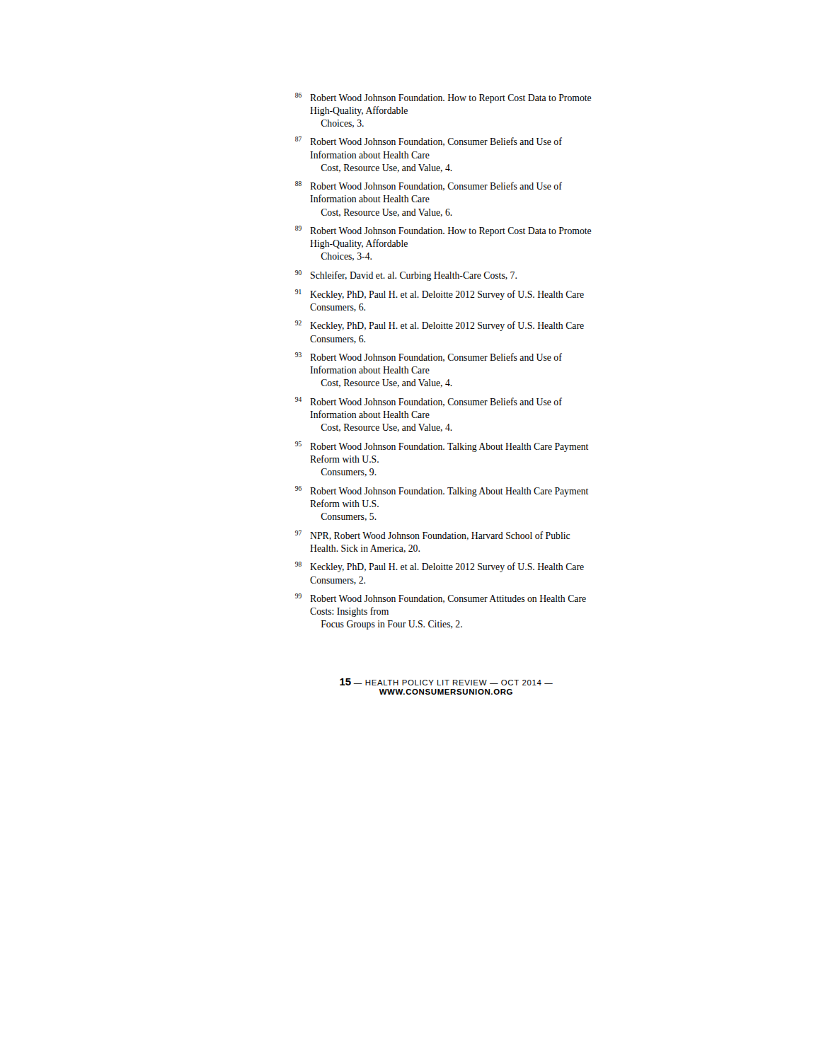86 Robert Wood Johnson Foundation. How to Report Cost Data to Promote High-Quality, AffordableChoices, 3.
87 Robert Wood Johnson Foundation, Consumer Beliefs and Use of Information about Health CareCost, Resource Use, and Value, 4.
88 Robert Wood Johnson Foundation, Consumer Beliefs and Use of Information about Health CareCost, Resource Use, and Value, 6.
89 Robert Wood Johnson Foundation. How to Report Cost Data to Promote High-Quality, AffordableChoices, 3-4.
90 Schleifer, David et. al. Curbing Health-Care Costs, 7.
91 Keckley, PhD, Paul H. et al. Deloitte 2012 Survey of U.S. Health Care Consumers, 6.
92 Keckley, PhD, Paul H. et al. Deloitte 2012 Survey of U.S. Health Care Consumers, 6.
93 Robert Wood Johnson Foundation, Consumer Beliefs and Use of Information about Health CareCost, Resource Use, and Value, 4.
94 Robert Wood Johnson Foundation, Consumer Beliefs and Use of Information about Health CareCost, Resource Use, and Value, 4.
95 Robert Wood Johnson Foundation. Talking About Health Care Payment Reform with U.S.Consumers, 9.
96 Robert Wood Johnson Foundation. Talking About Health Care Payment Reform with U.S.Consumers, 5.
97 NPR, Robert Wood Johnson Foundation, Harvard School of Public Health. Sick in America, 20.
98 Keckley, PhD, Paul H. et al. Deloitte 2012 Survey of U.S. Health Care Consumers, 2.
99 Robert Wood Johnson Foundation, Consumer Attitudes on Health Care Costs: Insights fromFocus Groups in Four U.S. Cities, 2.
15 — HEALTH POLICY LIT REVIEW — OCT 2014 — WWW.CONSUMERSUNION.ORG